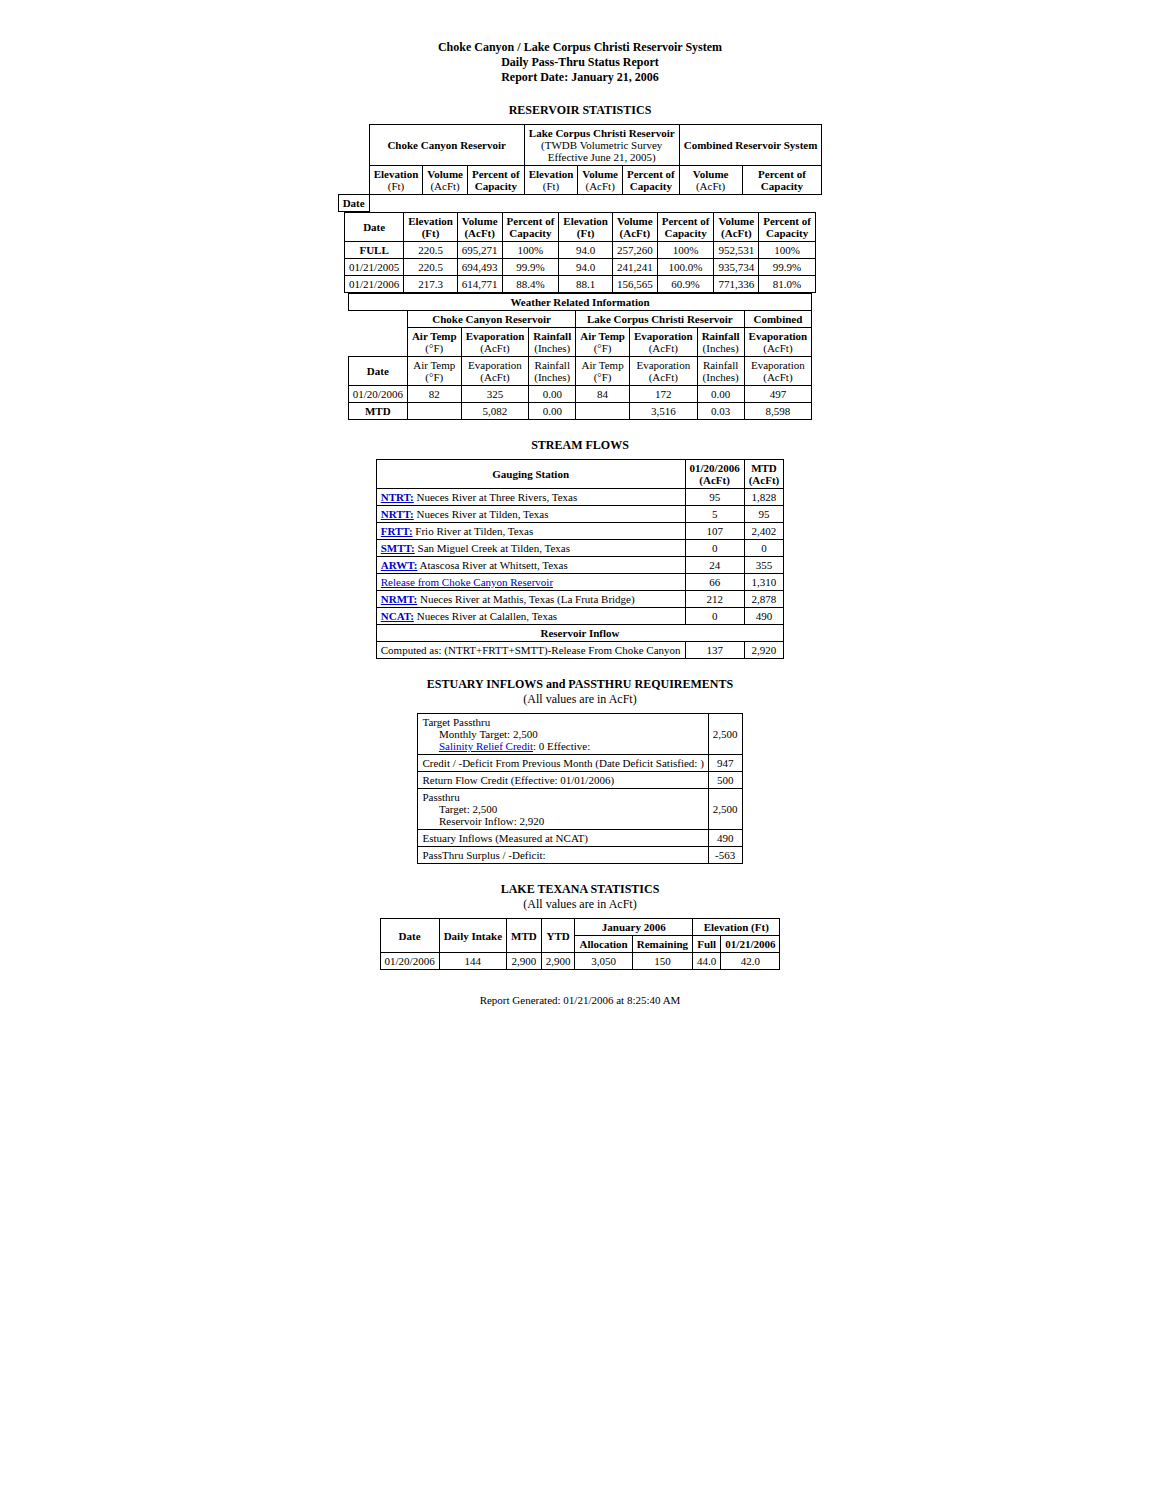Choke Canyon / Lake Corpus Christi Reservoir System
Daily Pass-Thru Status Report
Report Date: January 21, 2006
RESERVOIR STATISTICS
| | Choke Canyon Reservoir | Lake Corpus Christi Reservoir (TWDB Volumetric Survey Effective June 21, 2005) | Combined Reservoir System |
| Elevation (Ft) | Volume (AcFt) | Percent of Capacity | Elevation (Ft) | Volume (AcFt) | Percent of Capacity | Volume (AcFt) | Percent of Capacity |
| Date | |
| Date | Elevation (Ft) | Volume (AcFt) | Percent of Capacity | Elevation (Ft) | Volume (AcFt) | Percent of Capacity | Volume (AcFt) | Percent of Capacity |
| --- | --- | --- | --- | --- | --- | --- | --- | --- |
| FULL | 220.5 | 695,271 | 100% | 94.0 | 257,260 | 100% | 952,531 | 100% |
| 01/21/2005 | 220.5 | 694,493 | 99.9% | 94.0 | 241,241 | 100.0% | 935,734 | 99.9% |
| 01/21/2006 | 217.3 | 614,771 | 88.4% | 88.1 | 156,565 | 60.9% | 771,336 | 81.0% |
| Weather Related Information |
| | Choke Canyon Reservoir | Lake Corpus Christi Reservoir | Combined |
| Air Temp (°F) | Evaporation (AcFt) | Rainfall (Inches) | Air Temp (°F) | Evaporation (AcFt) | Rainfall (Inches) | Evaporation (AcFt) |
| Date | Air Temp (°F) | Evaporation (AcFt) | Rainfall (Inches) | Air Temp (°F) | Evaporation (AcFt) | Rainfall (Inches) | Evaporation (AcFt) |
| 01/20/2006 | 82 | 325 | 0.00 | 84 | 172 | 0.00 | 497 |
| MTD | | 5,082 | 0.00 | | 3,516 | 0.03 | 8,598 |
STREAM FLOWS
| Gauging Station | 01/20/2006 (AcFt) | MTD (AcFt) |
| --- | --- | --- |
| NTRT: Nueces River at Three Rivers, Texas | 95 | 1,828 |
| NRTT: Nueces River at Tilden, Texas | 5 | 95 |
| FRTT: Frio River at Tilden, Texas | 107 | 2,402 |
| SMTT: San Miguel Creek at Tilden, Texas | 0 | 0 |
| ARWT: Atascosa River at Whitsett, Texas | 24 | 355 |
| Release from Choke Canyon Reservoir | 66 | 1,310 |
| NRMT: Nueces River at Mathis, Texas (La Fruta Bridge) | 212 | 2,878 |
| NCAT: Nueces River at Calallen, Texas | 0 | 490 |
| Reservoir Inflow |
| Computed as: (NTRT+FRTT+SMTT)-Release From Choke Canyon | 137 | 2,920 |
ESTUARY INFLOWS and PASSTHRU REQUIREMENTS
(All values are in AcFt)
| Target Passthru Monthly Target: 2,500 Salinity Relief Credit : 0 Effective: | 2,500 |
| Credit / -Deficit From Previous Month (Date Deficit Satisfied: ) | 947 |
| Return Flow Credit (Effective: 01/01/2006) | 500 |
| Passthru Target: 2,500 Reservoir Inflow: 2,920 | 2,500 |
| Estuary Inflows (Measured at NCAT) | 490 |
| PassThru Surplus / -Deficit: | -563 |
LAKE TEXANA STATISTICS
(All values are in AcFt)
| Date | Daily Intake | MTD | YTD | January 2006 | Elevation (Ft) |
| --- | --- | --- | --- | --- | --- |
| Allocation | Remaining | Full | 01/21/2006 |
| 01/20/2006 | 144 | 2,900 | 2,900 | 3,050 | 150 | 44.0 | 42.0 |
Report Generated: 01/21/2006 at 8:25:40 AM